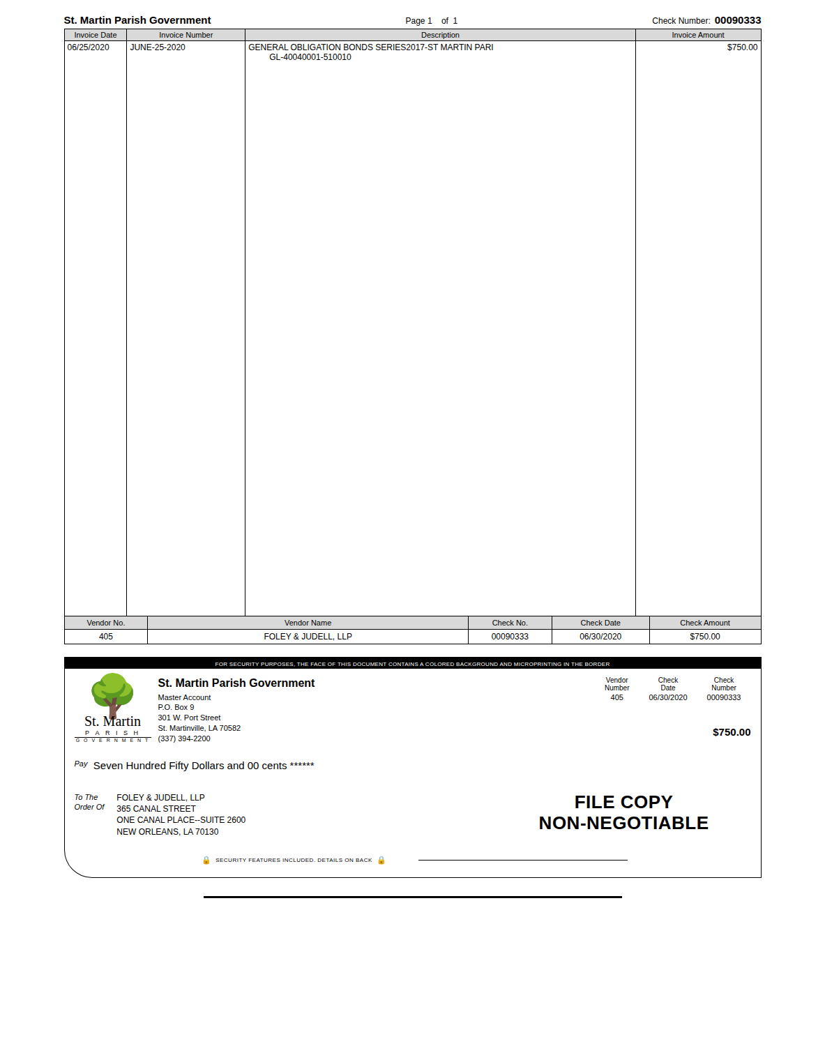St. Martin Parish Government
Page 1 of 1
Check Number: 00090333
| Invoice Date | Invoice Number | Description | Invoice Amount |
| --- | --- | --- | --- |
| 06/25/2020 | JUNE-25-2020 | GENERAL OBLIGATION BONDS SERIES2017-ST MARTIN PARI GL-40040001-510010 | $750.00 |
| Vendor No. | Vendor Name | Check No. | Check Date | Check Amount |
| --- | --- | --- | --- | --- |
| 405 | FOLEY & JUDELL, LLP | 00090333 | 06/30/2020 | $750.00 |
FOR SECURITY PURPOSES, THE FACE OF THIS DOCUMENT CONTAINS A COLORED BACKGROUND AND MICROPRINTING IN THE BORDER
🌳
St. Martin
P A R I S H
G O V E R N M E N T
St. Martin Parish Government
Master Account
P.O. Box 9
301 W. Port Street
St. Martinville, LA 70582
(337) 394-2200
| Vendor Number | Check Date | Check Number |
| 405 | 06/30/2020 | 00090333 |
$750.00
Pay Seven Hundred Fifty Dollars and 00 cents ******
To The
Order Of
FOLEY & JUDELL, LLP
365 CANAL STREET
ONE CANAL PLACE--SUITE 2600
NEW ORLEANS, LA 70130
FILE COPY
NON-NEGOTIABLE
🔒 SECURITY FEATURES INCLUDED. DETAILS ON BACK 🔒